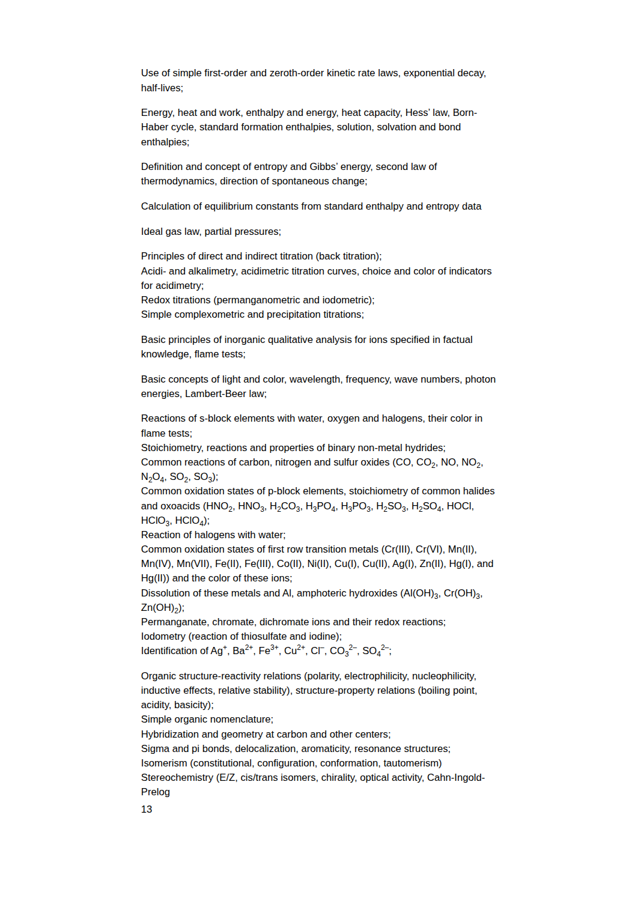Use of simple first-order and zeroth-order kinetic rate laws, exponential decay, half-lives;
Energy, heat and work, enthalpy and energy, heat capacity, Hess’ law, Born-Haber cycle, standard formation enthalpies, solution, solvation and bond enthalpies;
Definition and concept of entropy and Gibbs’ energy, second law of thermodynamics, direction of spontaneous change;
Calculation of equilibrium constants from standard enthalpy and entropy data
Ideal gas law, partial pressures;
Principles of direct and indirect titration (back titration);
Acidi- and alkalimetry, acidimetric titration curves, choice and color of indicators for acidimetry;
Redox titrations (permanganometric and iodometric);
Simple complexometric and precipitation titrations;
Basic principles of inorganic qualitative analysis for ions specified in factual knowledge, flame tests;
Basic concepts of light and color, wavelength, frequency, wave numbers, photon energies, Lambert-Beer law;
Reactions of s-block elements with water, oxygen and halogens, their color in flame tests;
Stoichiometry, reactions and properties of binary non-metal hydrides;
Common reactions of carbon, nitrogen and sulfur oxides (CO, CO2, NO, NO2, N2O4, SO2, SO3);
Common oxidation states of p-block elements, stoichiometry of common halides and oxoacids (HNO2, HNO3, H2CO3, H3PO4, H3PO3, H2SO3, H2SO4, HOCl, HClO3, HClO4);
Reaction of halogens with water;
Common oxidation states of first row transition metals (Cr(III), Cr(VI), Mn(II), Mn(IV), Mn(VII), Fe(II), Fe(III), Co(II), Ni(II), Cu(I), Cu(II), Ag(I), Zn(II), Hg(I), and Hg(II)) and the color of these ions;
Dissolution of these metals and Al, amphoteric hydroxides (Al(OH)3, Cr(OH)3, Zn(OH)2);
Permanganate, chromate, dichromate ions and their redox reactions;
Iodometry (reaction of thiosulfate and iodine);
Identification of Ag+, Ba2+, Fe3+, Cu2+, Cl–, CO32–, SO42–;
Organic structure-reactivity relations (polarity, electrophilicity, nucleophilicity, inductive effects, relative stability), structure-property relations (boiling point, acidity, basicity);
Simple organic nomenclature;
Hybridization and geometry at carbon and other centers;
Sigma and pi bonds, delocalization, aromaticity, resonance structures;
Isomerism (constitutional, configuration, conformation, tautomerism)
Stereochemistry (E/Z, cis/trans isomers, chirality, optical activity, Cahn-Ingold-Prelog
13